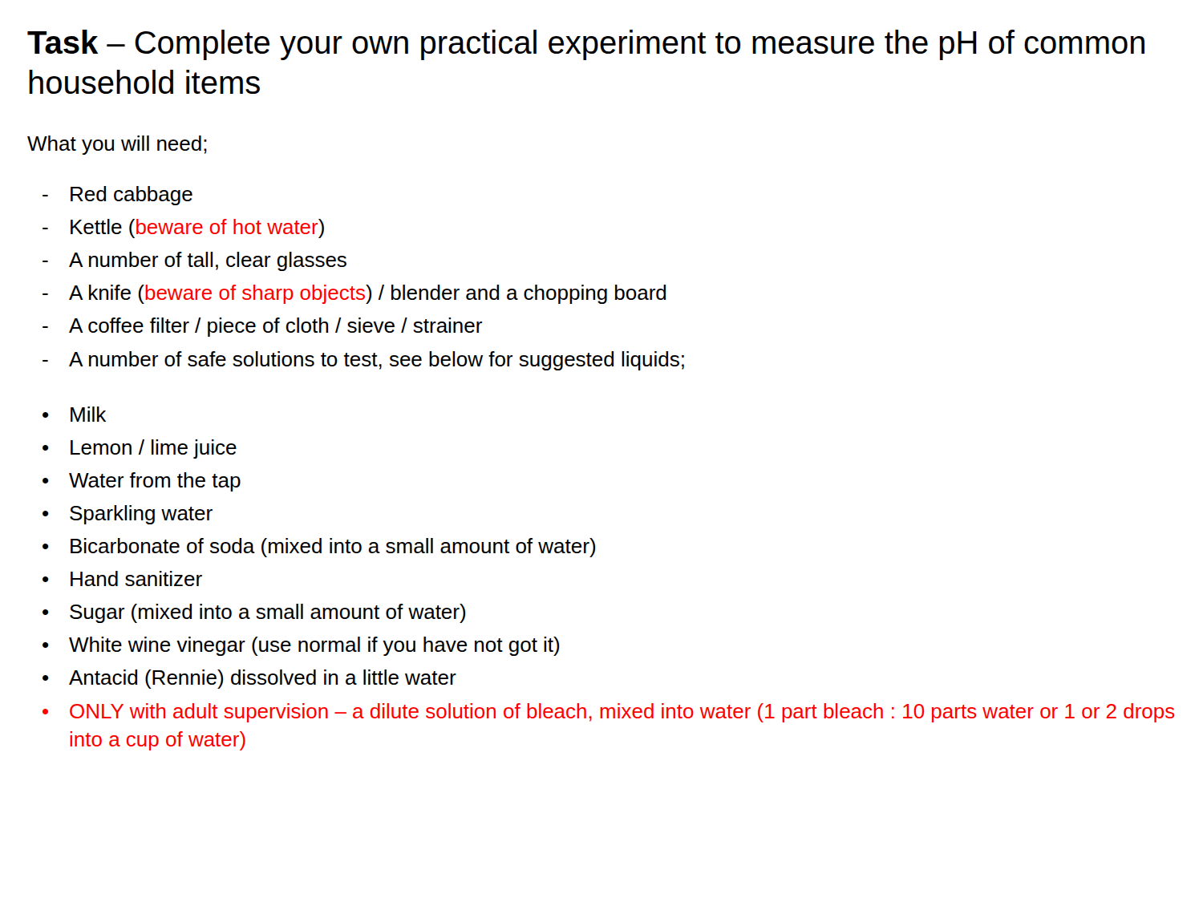Task – Complete your own practical experiment to measure the pH of common household items
What you will need;
Red cabbage
Kettle (beware of hot water)
A number of tall, clear glasses
A knife (beware of sharp objects) / blender and a chopping board
A coffee filter / piece of cloth / sieve / strainer
A number of safe solutions to test, see below for suggested liquids;
Milk
Lemon / lime juice
Water from the tap
Sparkling water
Bicarbonate of soda (mixed into a small amount of water)
Hand sanitizer
Sugar (mixed into a small amount of water)
White wine vinegar (use normal if you have not got it)
Antacid (Rennie) dissolved in a little water
ONLY with adult supervision – a dilute solution of bleach, mixed into water (1 part bleach : 10 parts water or 1 or 2 drops into a cup of water)